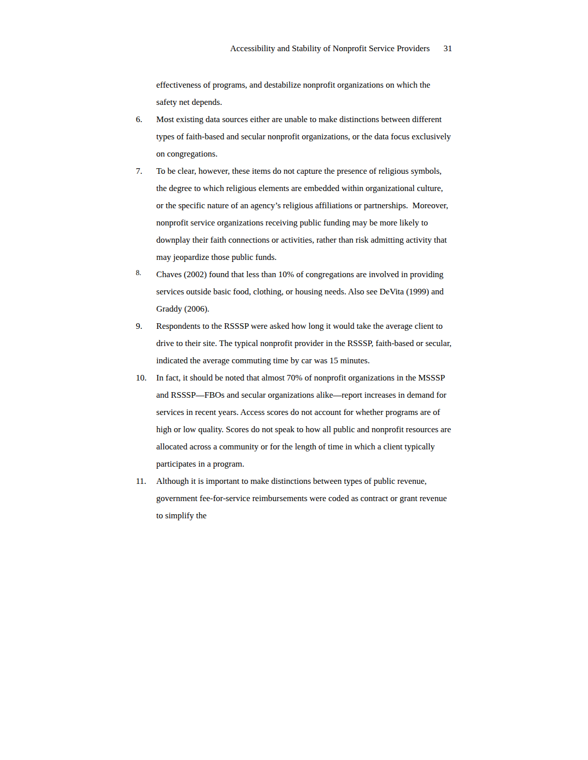Accessibility and Stability of Nonprofit Service Providers31
effectiveness of programs, and destabilize nonprofit organizations on which the safety net depends.
6. Most existing data sources either are unable to make distinctions between different types of faith-based and secular nonprofit organizations, or the data focus exclusively on congregations.
7. To be clear, however, these items do not capture the presence of religious symbols, the degree to which religious elements are embedded within organizational culture, or the specific nature of an agency’s religious affiliations or partnerships. Moreover, nonprofit service organizations receiving public funding may be more likely to downplay their faith connections or activities, rather than risk admitting activity that may jeopardize those public funds.
8. Chaves (2002) found that less than 10% of congregations are involved in providing services outside basic food, clothing, or housing needs. Also see DeVita (1999) and Graddy (2006).
9. Respondents to the RSSSP were asked how long it would take the average client to drive to their site. The typical nonprofit provider in the RSSSP, faith-based or secular, indicated the average commuting time by car was 15 minutes.
10. In fact, it should be noted that almost 70% of nonprofit organizations in the MSSSP and RSSSP—FBOs and secular organizations alike—report increases in demand for services in recent years. Access scores do not account for whether programs are of high or low quality. Scores do not speak to how all public and nonprofit resources are allocated across a community or for the length of time in which a client typically participates in a program.
11. Although it is important to make distinctions between types of public revenue, government fee-for-service reimbursements were coded as contract or grant revenue to simplify the